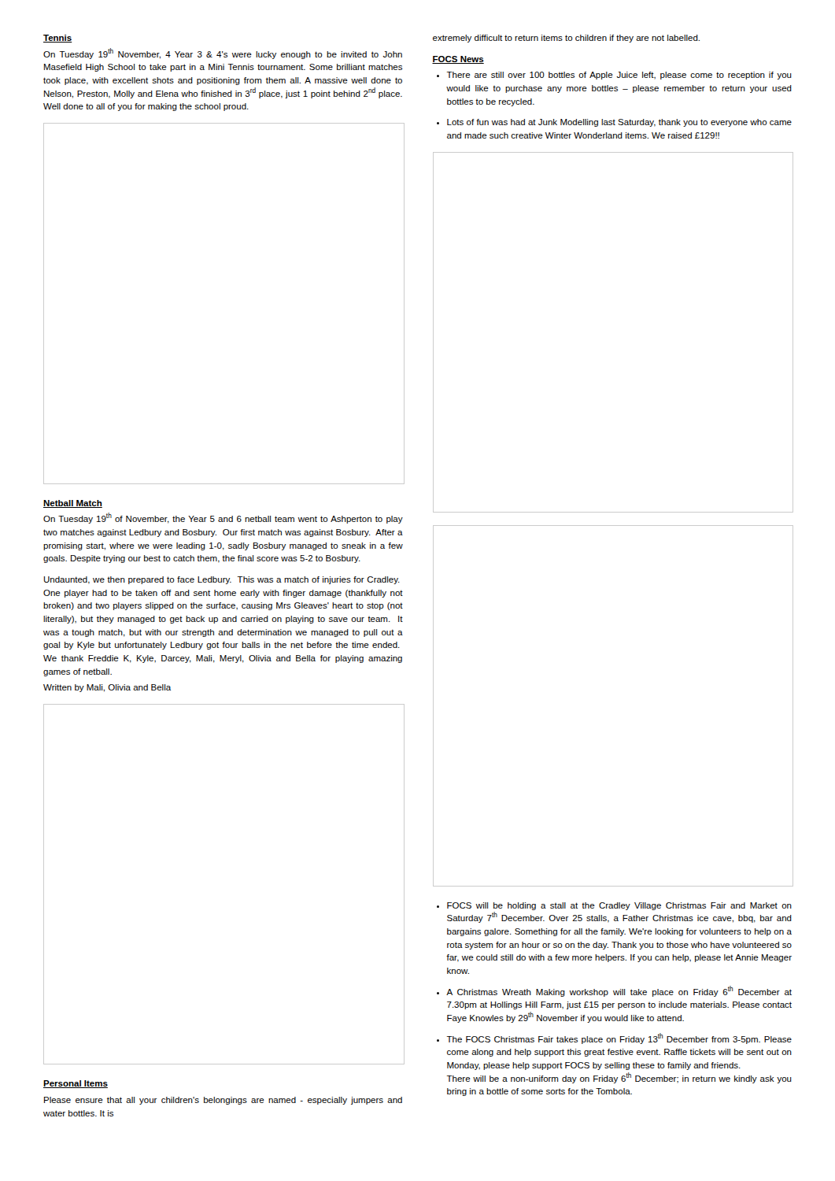Tennis
On Tuesday 19th November, 4 Year 3 & 4's were lucky enough to be invited to John Masefield High School to take part in a Mini Tennis tournament. Some brilliant matches took place, with excellent shots and positioning from them all. A massive well done to Nelson, Preston, Molly and Elena who finished in 3rd place, just 1 point behind 2nd place. Well done to all of you for making the school proud.
Netball Match
On Tuesday 19th of November, the Year 5 and 6 netball team went to Ashperton to play two matches against Ledbury and Bosbury. Our first match was against Bosbury. After a promising start, where we were leading 1-0, sadly Bosbury managed to sneak in a few goals. Despite trying our best to catch them, the final score was 5-2 to Bosbury.
Undaunted, we then prepared to face Ledbury. This was a match of injuries for Cradley. One player had to be taken off and sent home early with finger damage (thankfully not broken) and two players slipped on the surface, causing Mrs Gleaves' heart to stop (not literally), but they managed to get back up and carried on playing to save our team. It was a tough match, but with our strength and determination we managed to pull out a goal by Kyle but unfortunately Ledbury got four balls in the net before the time ended. We thank Freddie K, Kyle, Darcey, Mali, Meryl, Olivia and Bella for playing amazing games of netball.
Written by Mali, Olivia and Bella
Personal Items
Please ensure that all your children's belongings are named - especially jumpers and water bottles. It is
extremely difficult to return items to children if they are not labelled.
FOCS News
There are still over 100 bottles of Apple Juice left, please come to reception if you would like to purchase any more bottles – please remember to return your used bottles to be recycled.
Lots of fun was had at Junk Modelling last Saturday, thank you to everyone who came and made such creative Winter Wonderland items. We raised £129!!
FOCS will be holding a stall at the Cradley Village Christmas Fair and Market on Saturday 7th December. Over 25 stalls, a Father Christmas ice cave, bbq, bar and bargains galore. Something for all the family. We're looking for volunteers to help on a rota system for an hour or so on the day. Thank you to those who have volunteered so far, we could still do with a few more helpers. If you can help, please let Annie Meager know.
A Christmas Wreath Making workshop will take place on Friday 6th December at 7.30pm at Hollings Hill Farm, just £15 per person to include materials. Please contact Faye Knowles by 29th November if you would like to attend.
The FOCS Christmas Fair takes place on Friday 13th December from 3-5pm. Please come along and help support this great festive event. Raffle tickets will be sent out on Monday, please help support FOCS by selling these to family and friends.
There will be a non-uniform day on Friday 6th December; in return we kindly ask you bring in a bottle of some sorts for the Tombola.